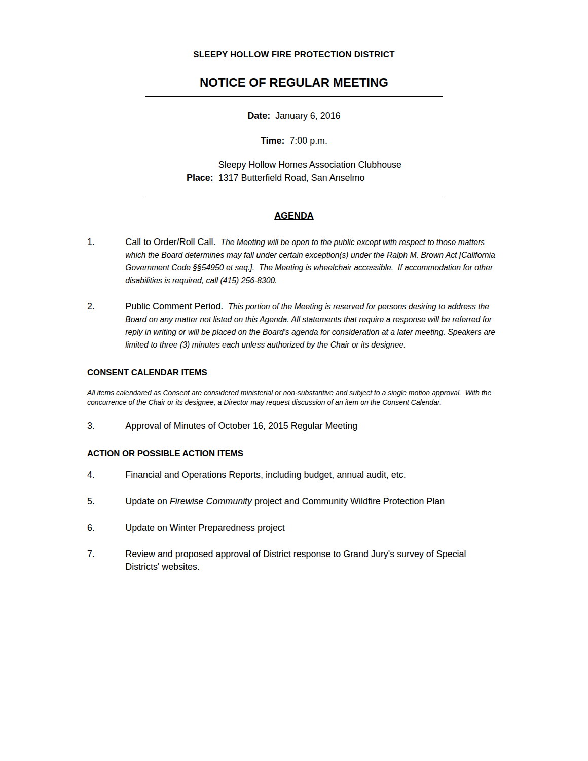SLEEPY HOLLOW FIRE PROTECTION DISTRICT
NOTICE OF REGULAR MEETING
Date: January 6, 2016
Time: 7:00 p.m.
Place: Sleepy Hollow Homes Association Clubhouse
1317 Butterfield Road, San Anselmo
AGENDA
1. Call to Order/Roll Call. The Meeting will be open to the public except with respect to those matters which the Board determines may fall under certain exception(s) under the Ralph M. Brown Act [California Government Code §§54950 et seq.]. The Meeting is wheelchair accessible. If accommodation for other disabilities is required, call (415) 256-8300.
2. Public Comment Period. This portion of the Meeting is reserved for persons desiring to address the Board on any matter not listed on this Agenda. All statements that require a response will be referred for reply in writing or will be placed on the Board's agenda for consideration at a later meeting. Speakers are limited to three (3) minutes each unless authorized by the Chair or its designee.
CONSENT CALENDAR ITEMS
All items calendared as Consent are considered ministerial or non-substantive and subject to a single motion approval. With the concurrence of the Chair or its designee, a Director may request discussion of an item on the Consent Calendar.
3. Approval of Minutes of October 16, 2015 Regular Meeting
ACTION OR POSSIBLE ACTION ITEMS
4. Financial and Operations Reports, including budget, annual audit, etc.
5. Update on Firewise Community project and Community Wildfire Protection Plan
6. Update on Winter Preparedness project
7. Review and proposed approval of District response to Grand Jury's survey of Special Districts' websites.